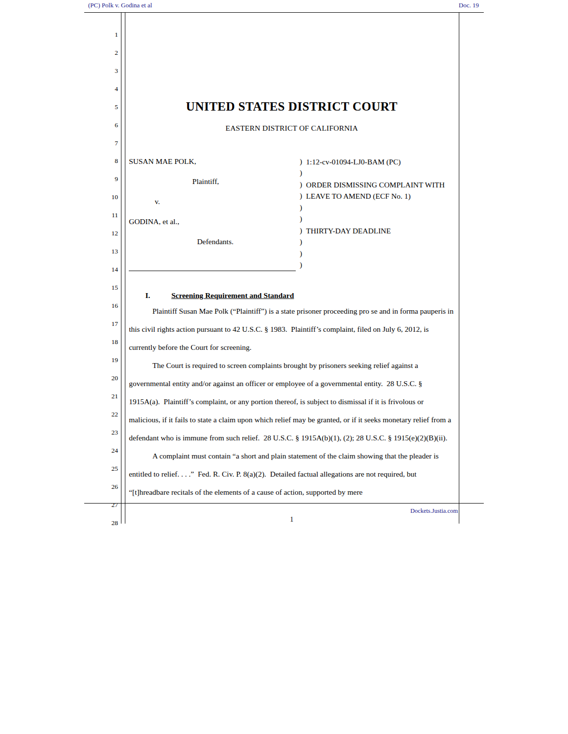(PC) Polk v. Godina et al Doc. 19
1
2
3
4
5
6
7
8
9
10
11
12
13
14
15
16
17
18
19
20
21
22
23
24
25
26
27
28
UNITED STATES DISTRICT COURT
EASTERN DISTRICT OF CALIFORNIA
| SUSAN MAE POLK, Plaintiff, v. GODINA, et al., Defendants. | ) ) ) ) ) ) ) ) ) ) | 1:12-cv-01094-LJ0-BAM (PC) ORDER DISMISSING COMPLAINT WITH LEAVE TO AMEND (ECF No. 1) THIRTY-DAY DEADLINE |
I. Screening Requirement and Standard
Plaintiff Susan Mae Polk (“Plaintiff”) is a state prisoner proceeding pro se and in forma pauperis in this civil rights action pursuant to 42 U.S.C. § 1983. Plaintiff’s complaint, filed on July 6, 2012, is currently before the Court for screening.
The Court is required to screen complaints brought by prisoners seeking relief against a governmental entity and/or against an officer or employee of a governmental entity. 28 U.S.C. § 1915A(a). Plaintiff’s complaint, or any portion thereof, is subject to dismissal if it is frivolous or malicious, if it fails to state a claim upon which relief may be granted, or if it seeks monetary relief from a defendant who is immune from such relief. 28 U.S.C. § 1915A(b)(1), (2); 28 U.S.C. § 1915(e)(2)(B)(ii).
A complaint must contain “a short and plain statement of the claim showing that the pleader is entitled to relief. . . .” Fed. R. Civ. P. 8(a)(2). Detailed factual allegations are not required, but “[t]hreadbare recitals of the elements of a cause of action, supported by mere
1
Dockets.Justia.com